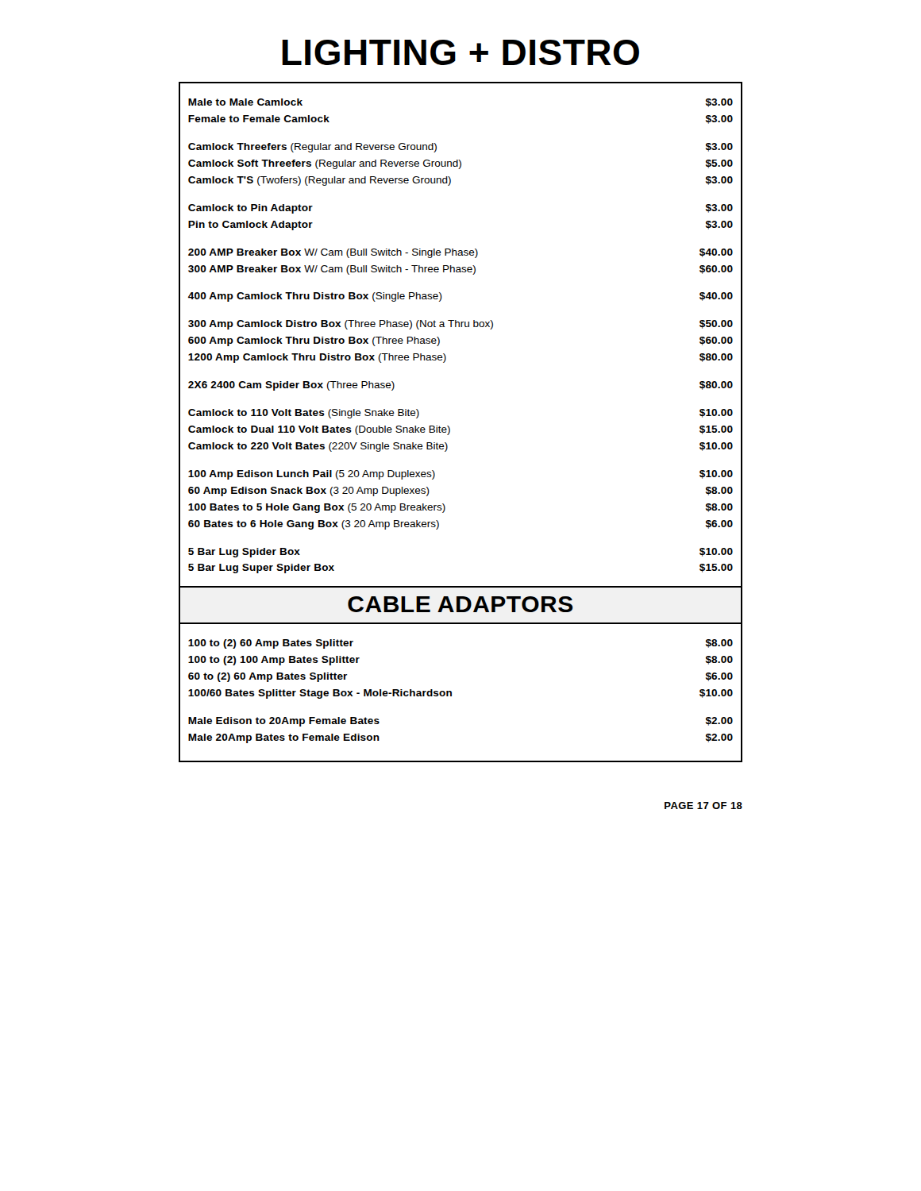LIGHTING + DISTRO
| Male to Male Camlock | $3.00 |
| Female to Female Camlock | $3.00 |
| Camlock Threefers (Regular and Reverse Ground) | $3.00 |
| Camlock Soft Threefers (Regular and Reverse Ground) | $5.00 |
| Camlock T'S (Twofers) (Regular and Reverse Ground) | $3.00 |
| Camlock to Pin Adaptor | $3.00 |
| Pin to Camlock Adaptor | $3.00 |
| 200 AMP Breaker Box W/ Cam (Bull Switch - Single Phase) | $40.00 |
| 300 AMP Breaker Box W/ Cam (Bull Switch - Three Phase) | $60.00 |
| 400 Amp Camlock Thru Distro Box (Single Phase) | $40.00 |
| 300 Amp Camlock Distro Box (Three Phase) (Not a Thru box) | $50.00 |
| 600 Amp Camlock Thru Distro Box (Three Phase) | $60.00 |
| 1200 Amp Camlock Thru Distro Box (Three Phase) | $80.00 |
| 2X6 2400 Cam Spider Box (Three Phase) | $80.00 |
| Camlock to 110 Volt Bates (Single Snake Bite) | $10.00 |
| Camlock to Dual 110 Volt Bates (Double Snake Bite) | $15.00 |
| Camlock to 220 Volt Bates (220V Single Snake Bite) | $10.00 |
| 100 Amp Edison Lunch Pail (5 20 Amp Duplexes) | $10.00 |
| 60 Amp Edison Snack Box (3 20 Amp Duplexes) | $8.00 |
| 100 Bates to 5 Hole Gang Box (5 20 Amp Breakers) | $8.00 |
| 60 Bates to 6 Hole Gang Box (3 20 Amp Breakers) | $6.00 |
| 5 Bar Lug Spider Box | $10.00 |
| 5 Bar Lug Super Spider Box | $15.00 |
CABLE ADAPTORS
| 100 to (2) 60 Amp Bates Splitter | $8.00 |
| 100 to (2) 100 Amp Bates Splitter | $8.00 |
| 60 to (2) 60 Amp Bates Splitter | $6.00 |
| 100/60 Bates Splitter Stage Box - Mole-Richardson | $10.00 |
| Male Edison to 20Amp Female Bates | $2.00 |
| Male 20Amp Bates to Female Edison | $2.00 |
PAGE 17 OF 18